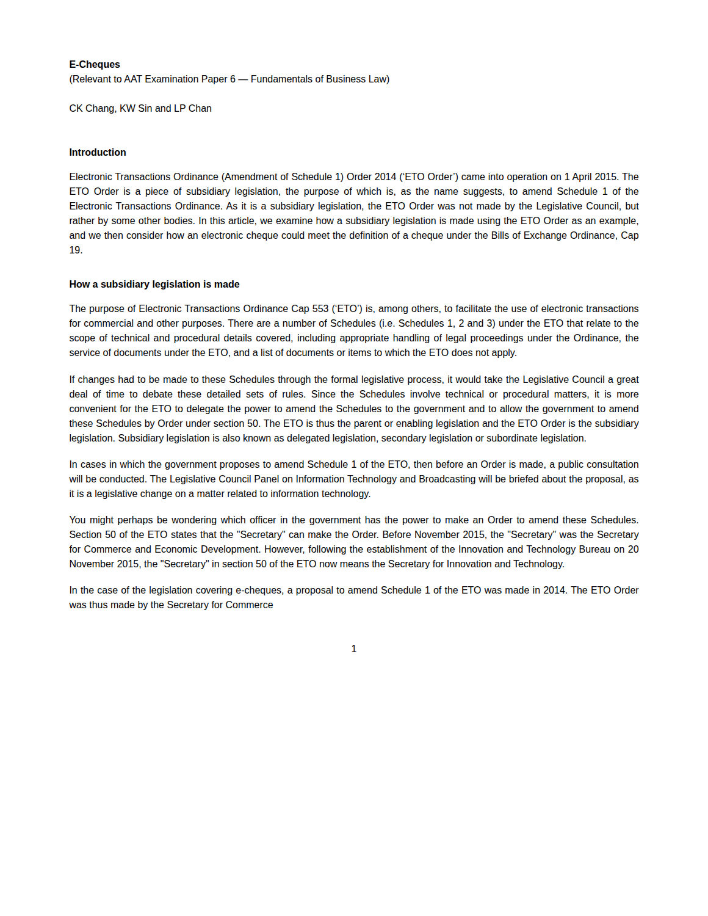E-Cheques
(Relevant to AAT Examination Paper 6 — Fundamentals of Business Law)
CK Chang, KW Sin and LP Chan
Introduction
Electronic Transactions Ordinance (Amendment of Schedule 1) Order 2014 (‘ETO Order’) came into operation on 1 April 2015. The ETO Order is a piece of subsidiary legislation, the purpose of which is, as the name suggests, to amend Schedule 1 of the Electronic Transactions Ordinance. As it is a subsidiary legislation, the ETO Order was not made by the Legislative Council, but rather by some other bodies. In this article, we examine how a subsidiary legislation is made using the ETO Order as an example, and we then consider how an electronic cheque could meet the definition of a cheque under the Bills of Exchange Ordinance, Cap 19.
How a subsidiary legislation is made
The purpose of Electronic Transactions Ordinance Cap 553 (‘ETO’) is, among others, to facilitate the use of electronic transactions for commercial and other purposes. There are a number of Schedules (i.e. Schedules 1, 2 and 3) under the ETO that relate to the scope of technical and procedural details covered, including appropriate handling of legal proceedings under the Ordinance, the service of documents under the ETO, and a list of documents or items to which the ETO does not apply.
If changes had to be made to these Schedules through the formal legislative process, it would take the Legislative Council a great deal of time to debate these detailed sets of rules. Since the Schedules involve technical or procedural matters, it is more convenient for the ETO to delegate the power to amend the Schedules to the government and to allow the government to amend these Schedules by Order under section 50. The ETO is thus the parent or enabling legislation and the ETO Order is the subsidiary legislation. Subsidiary legislation is also known as delegated legislation, secondary legislation or subordinate legislation.
In cases in which the government proposes to amend Schedule 1 of the ETO, then before an Order is made, a public consultation will be conducted. The Legislative Council Panel on Information Technology and Broadcasting will be briefed about the proposal, as it is a legislative change on a matter related to information technology.
You might perhaps be wondering which officer in the government has the power to make an Order to amend these Schedules. Section 50 of the ETO states that the "Secretary" can make the Order. Before November 2015, the "Secretary" was the Secretary for Commerce and Economic Development. However, following the establishment of the Innovation and Technology Bureau on 20 November 2015, the "Secretary" in section 50 of the ETO now means the Secretary for Innovation and Technology.
In the case of the legislation covering e-cheques, a proposal to amend Schedule 1 of the ETO was made in 2014. The ETO Order was thus made by the Secretary for Commerce
1